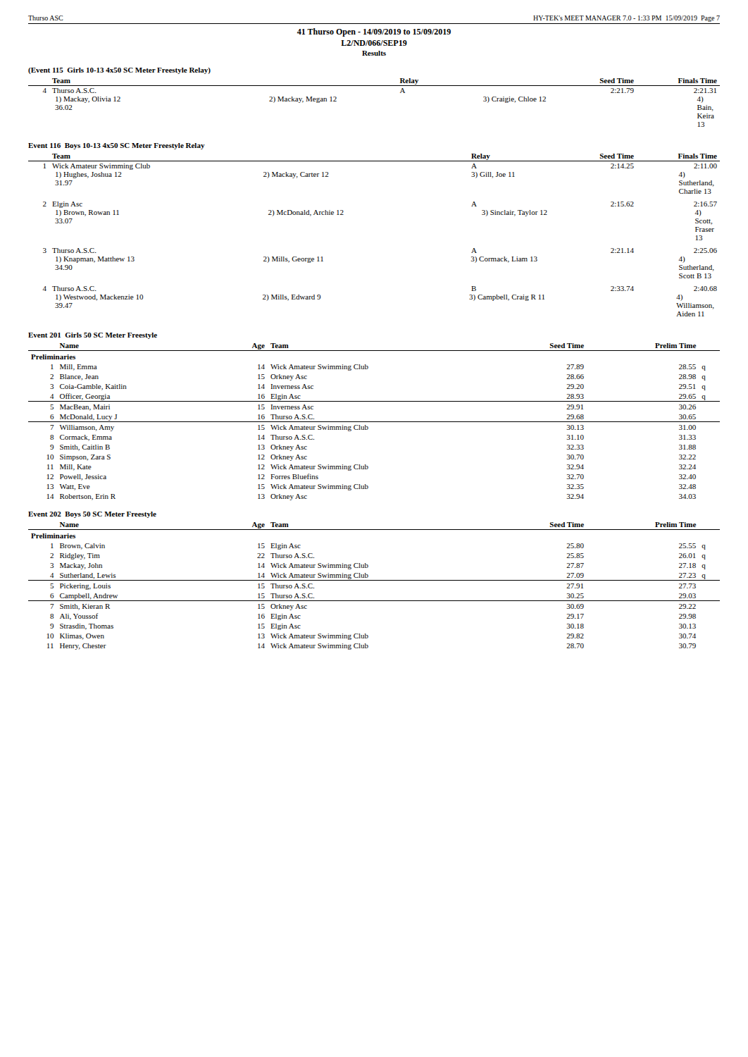Thurso ASC
HY-TEK's MEET MANAGER 7.0 - 1:33 PM 15/09/2019 Page 7
41 Thurso Open - 14/09/2019 to 15/09/2019
L2/ND/066/SEP19
Results
(Event 115 Girls 10-13 4x50 SC Meter Freestyle Relay)
| | Team | Relay | Seed Time | Finals Time |
| --- | --- | --- | --- | --- |
| 4 | Thurso A.S.C. | A | 2:21.79 | 2:21.31 |
| | / 1) Mackay, Olivia 12 36.02 / 2) Mackay, Megan 12 / 3) Craigie, Chloe 12 / 4) Bain, Keira 13 / |
Event 116 Boys 10-13 4x50 SC Meter Freestyle Relay
| | Team | Relay | Seed Time | Finals Time |
| --- | --- | --- | --- | --- |
| 1 | Wick Amateur Swimming Club | A | 2:14.25 | 2:11.00 |
| | / 1) Hughes, Joshua 12 31.97 / 2) Mackay, Carter 12 / 3) Gill, Joe 11 / 4) Sutherland, Charlie 13 / |
| 2 | Elgin Asc | A | 2:15.62 | 2:16.57 |
| | / 1) Brown, Rowan 11 33.07 / 2) McDonald, Archie 12 / 3) Sinclair, Taylor 12 / 4) Scott, Fraser 13 / |
| 3 | Thurso A.S.C. | A | 2:21.14 | 2:25.06 |
| | / 1) Knapman, Matthew 13 34.90 / 2) Mills, George 11 / 3) Cormack, Liam 13 / 4) Sutherland, Scott B 13 / |
| 4 | Thurso A.S.C. | B | 2:33.74 | 2:40.68 |
| | / 1) Westwood, Mackenzie 10 39.47 / 2) Mills, Edward 9 / 3) Campbell, Craig R 11 / 4) Williamson, Aiden 11 / |
Event 201 Girls 50 SC Meter Freestyle
| | Name | Age | Team | Seed Time | Prelim Time | |
| --- | --- | --- | --- | --- | --- | --- |
| Preliminaries |
| 1 | Mill, Emma | 14 | Wick Amateur Swimming Club | 27.89 | 28.55 | q |
| 2 | Blance, Jean | 15 | Orkney Asc | 28.66 | 28.98 | q |
| 3 | Coia-Gamble, Kaitlin | 14 | Inverness Asc | 29.20 | 29.51 | q |
| 4 | Officer, Georgia | 16 | Elgin Asc | 28.93 | 29.65 | q |
| 5 | MacBean, Mairi | 15 | Inverness Asc | 29.91 | 30.26 | |
| 6 | McDonald, Lucy J | 16 | Thurso A.S.C. | 29.68 | 30.65 | |
| 7 | Williamson, Amy | 15 | Wick Amateur Swimming Club | 30.13 | 31.00 | |
| 8 | Cormack, Emma | 14 | Thurso A.S.C. | 31.10 | 31.33 | |
| 9 | Smith, Caitlin B | 13 | Orkney Asc | 32.33 | 31.88 | |
| 10 | Simpson, Zara S | 12 | Orkney Asc | 30.70 | 32.22 | |
| 11 | Mill, Kate | 12 | Wick Amateur Swimming Club | 32.94 | 32.24 | |
| 12 | Powell, Jessica | 12 | Forres Bluefins | 32.70 | 32.40 | |
| 13 | Watt, Eve | 15 | Wick Amateur Swimming Club | 32.35 | 32.48 | |
| 14 | Robertson, Erin R | 13 | Orkney Asc | 32.94 | 34.03 | |
Event 202 Boys 50 SC Meter Freestyle
| | Name | Age | Team | Seed Time | Prelim Time | |
| --- | --- | --- | --- | --- | --- | --- |
| Preliminaries |
| 1 | Brown, Calvin | 15 | Elgin Asc | 25.80 | 25.55 | q |
| 2 | Ridgley, Tim | 22 | Thurso A.S.C. | 25.85 | 26.01 | q |
| 3 | Mackay, John | 14 | Wick Amateur Swimming Club | 27.87 | 27.18 | q |
| 4 | Sutherland, Lewis | 14 | Wick Amateur Swimming Club | 27.09 | 27.23 | q |
| 5 | Pickering, Louis | 15 | Thurso A.S.C. | 27.91 | 27.73 | |
| 6 | Campbell, Andrew | 15 | Thurso A.S.C. | 30.25 | 29.03 | |
| 7 | Smith, Kieran R | 15 | Orkney Asc | 30.69 | 29.22 | |
| 8 | Ali, Youssof | 16 | Elgin Asc | 29.17 | 29.98 | |
| 9 | Strasdin, Thomas | 15 | Elgin Asc | 30.18 | 30.13 | |
| 10 | Klimas, Owen | 13 | Wick Amateur Swimming Club | 29.82 | 30.74 | |
| 11 | Henry, Chester | 14 | Wick Amateur Swimming Club | 28.70 | 30.79 | |